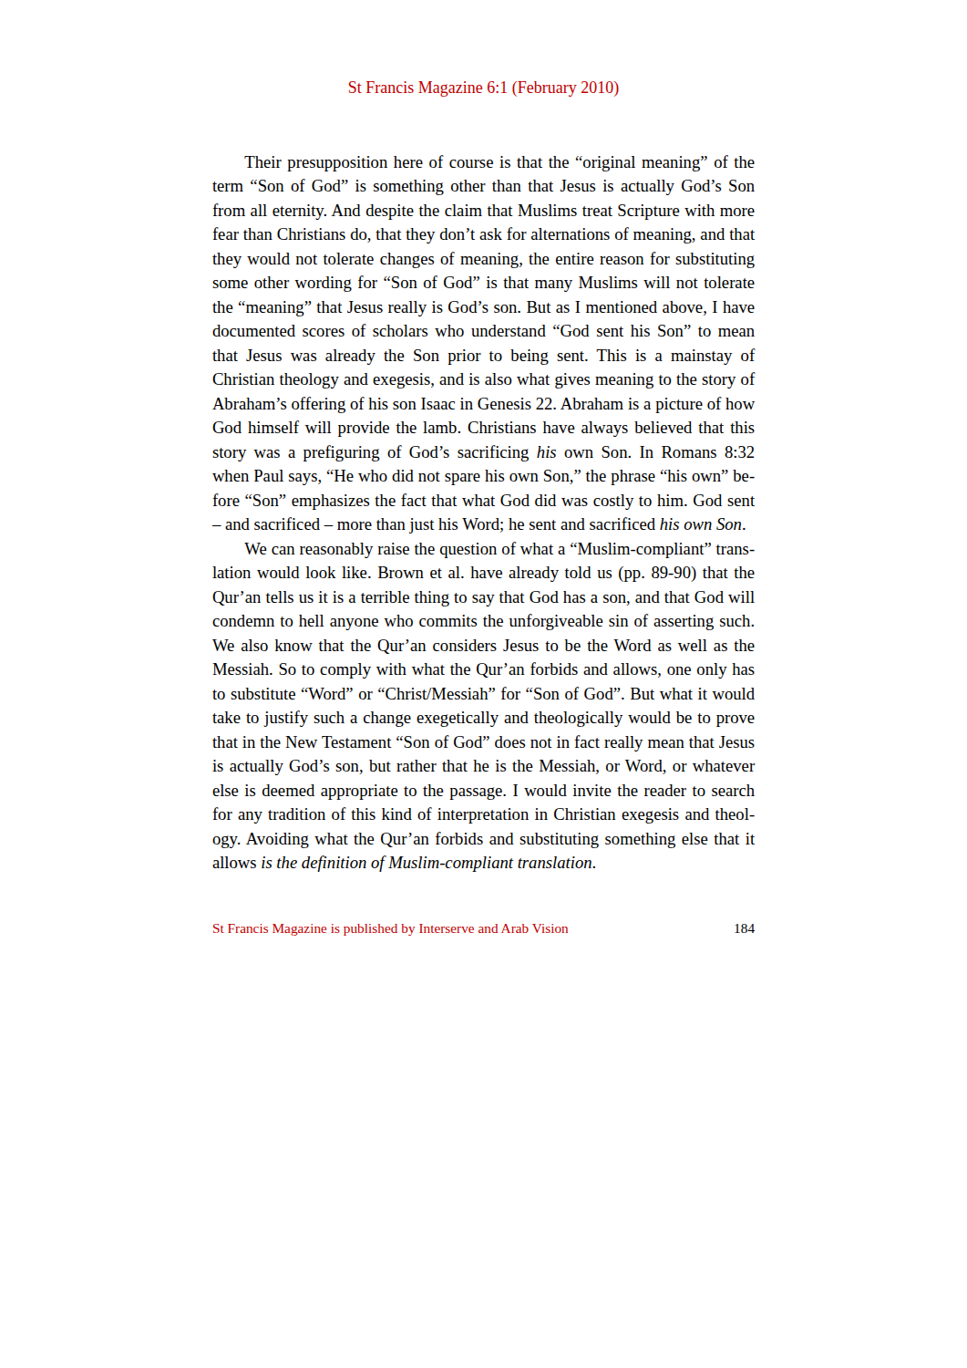St Francis Magazine 6:1 (February 2010)
Their presupposition here of course is that the “original meaning” of the term “Son of God” is something other than that Jesus is actually God’s Son from all eternity. And despite the claim that Muslims treat Scripture with more fear than Christians do, that they don’t ask for alternations of meaning, and that they would not tolerate changes of meaning, the entire reason for substituting some other wording for “Son of God” is that many Muslims will not tolerate the “meaning” that Jesus really is God’s son. But as I mentioned above, I have documented scores of scholars who understand “God sent his Son” to mean that Jesus was already the Son prior to being sent. This is a mainstay of Christian theology and exegesis, and is also what gives meaning to the story of Abraham’s offering of his son Isaac in Genesis 22. Abraham is a picture of how God himself will provide the lamb. Christians have always believed that this story was a prefiguring of God’s sacrificing his own Son. In Romans 8:32 when Paul says, “He who did not spare his own Son,” the phrase “his own” before “Son” emphasizes the fact that what God did was costly to him. God sent – and sacrificed – more than just his Word; he sent and sacrificed his own Son.
We can reasonably raise the question of what a “Muslim-compliant” translation would look like. Brown et al. have already told us (pp. 89-90) that the Qur’an tells us it is a terrible thing to say that God has a son, and that God will condemn to hell anyone who commits the unforgiveable sin of asserting such. We also know that the Qur’an considers Jesus to be the Word as well as the Messiah. So to comply with what the Qur’an forbids and allows, one only has to substitute “Word” or “Christ/Messiah” for “Son of God”. But what it would take to justify such a change exegetically and theologically would be to prove that in the New Testament “Son of God” does not in fact really mean that Jesus is actually God’s son, but rather that he is the Messiah, or Word, or whatever else is deemed appropriate to the passage. I would invite the reader to search for any tradition of this kind of interpretation in Christian exegesis and theology. Avoiding what the Qur’an forbids and substituting something else that it allows is the definition of Muslim-compliant translation.
St Francis Magazine is published by Interserve and Arab Vision 184